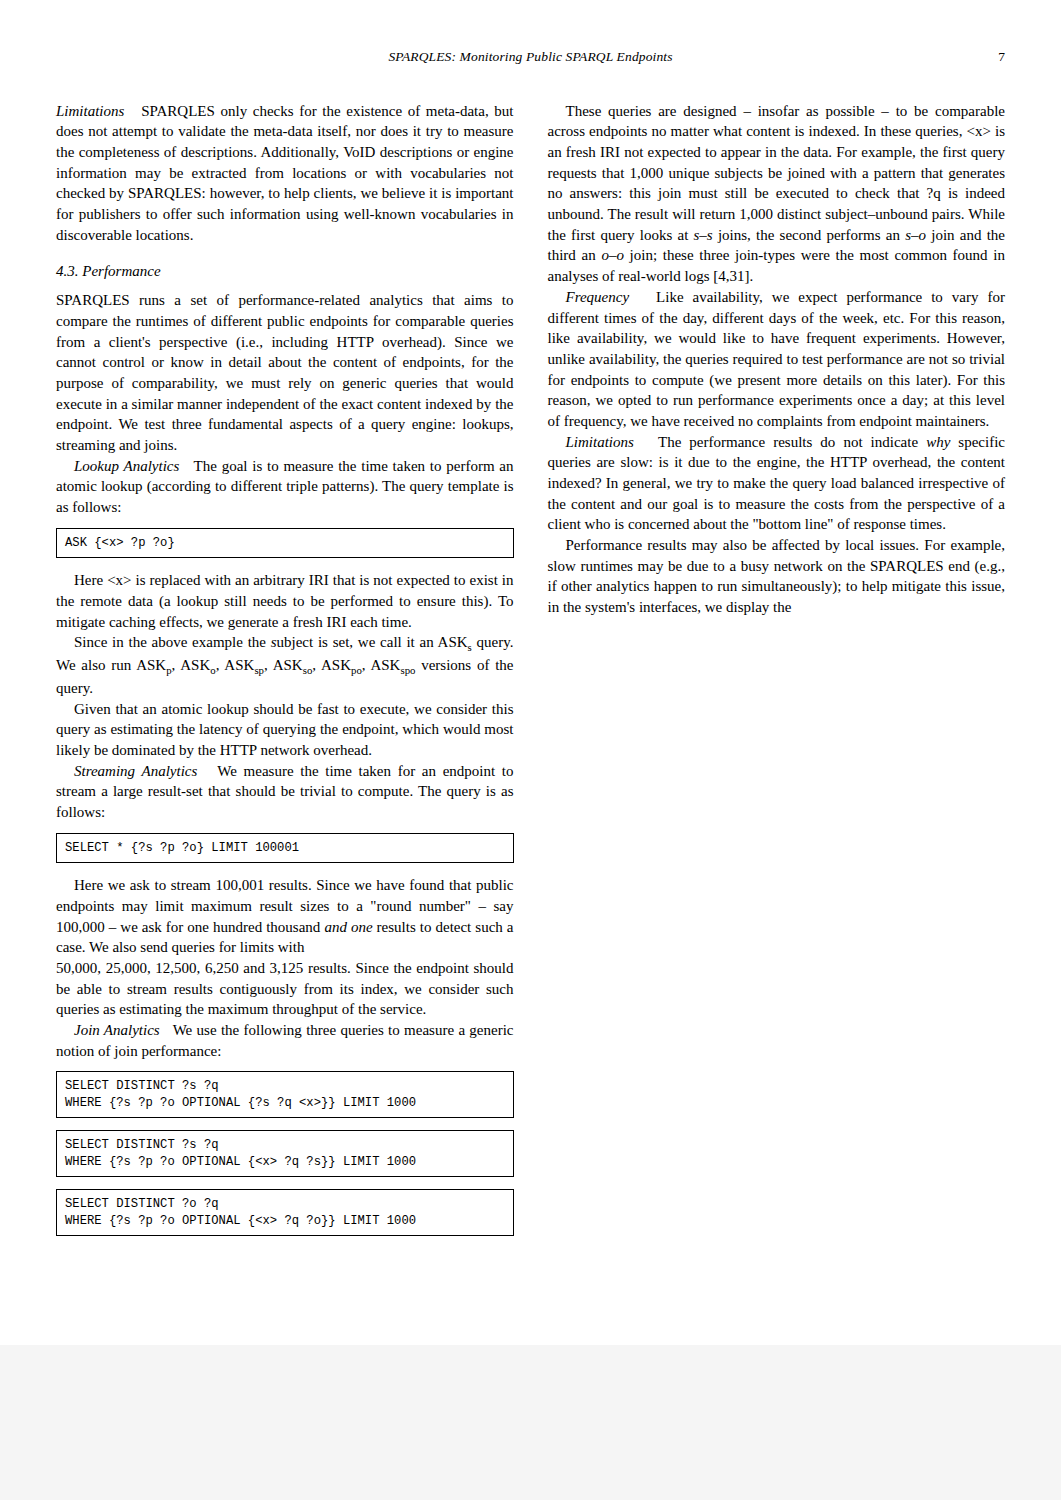SPARQLES: Monitoring Public SPARQL Endpoints 7
Limitations SPARQLES only checks for the existence of meta-data, but does not attempt to validate the meta-data itself, nor does it try to measure the completeness of descriptions. Additionally, VoID descriptions or engine information may be extracted from locations or with vocabularies not checked by SPARQLES: however, to help clients, we believe it is important for publishers to offer such information using well-known vocabularies in discoverable locations.
4.3. Performance
SPARQLES runs a set of performance-related analytics that aims to compare the runtimes of different public endpoints for comparable queries from a client's perspective (i.e., including HTTP overhead). Since we cannot control or know in detail about the content of endpoints, for the purpose of comparability, we must rely on generic queries that would execute in a similar manner independent of the exact content indexed by the endpoint. We test three fundamental aspects of a query engine: lookups, streaming and joins.
Lookup Analytics The goal is to measure the time taken to perform an atomic lookup (according to different triple patterns). The query template is as follows:
ASK {<x> ?p ?o}
Here <x> is replaced with an arbitrary IRI that is not expected to exist in the remote data (a lookup still needs to be performed to ensure this). To mitigate caching effects, we generate a fresh IRI each time.
Since in the above example the subject is set, we call it an ASKs query. We also run ASKp, ASKo, ASKsp, ASKso, ASKpo, ASKspo versions of the query.
Given that an atomic lookup should be fast to execute, we consider this query as estimating the latency of querying the endpoint, which would most likely be dominated by the HTTP network overhead.
Streaming Analytics We measure the time taken for an endpoint to stream a large result-set that should be trivial to compute. The query is as follows:
SELECT * {?s ?p ?o} LIMIT 100001
Here we ask to stream 100,001 results. Since we have found that public endpoints may limit maximum result sizes to a "round number" – say 100,000 – we ask for one hundred thousand and one results to detect such a case. We also send queries for limits with
50,000, 25,000, 12,500, 6,250 and 3,125 results. Since the endpoint should be able to stream results contiguously from its index, we consider such queries as estimating the maximum throughput of the service.
Join Analytics We use the following three queries to measure a generic notion of join performance:
SELECT DISTINCT ?s ?q WHERE {?s ?p ?o OPTIONAL {?s ?q <x>}} LIMIT 1000
SELECT DISTINCT ?s ?q WHERE {?s ?p ?o OPTIONAL {<x> ?q ?s}} LIMIT 1000
SELECT DISTINCT ?o ?q WHERE {?s ?p ?o OPTIONAL {<x> ?q ?o}} LIMIT 1000
These queries are designed – insofar as possible – to be comparable across endpoints no matter what content is indexed. In these queries, <x> is an fresh IRI not expected to appear in the data. For example, the first query requests that 1,000 unique subjects be joined with a pattern that generates no answers: this join must still be executed to check that ?q is indeed unbound. The result will return 1,000 distinct subject–unbound pairs. While the first query looks at s–s joins, the second performs an s–o join and the third an o–o join; these three join-types were the most common found in analyses of real-world logs [4,31].
Frequency Like availability, we expect performance to vary for different times of the day, different days of the week, etc. For this reason, like availability, we would like to have frequent experiments. However, unlike availability, the queries required to test performance are not so trivial for endpoints to compute (we present more details on this later). For this reason, we opted to run performance experiments once a day; at this level of frequency, we have received no complaints from endpoint maintainers.
Limitations The performance results do not indicate why specific queries are slow: is it due to the engine, the HTTP overhead, the content indexed? In general, we try to make the query load balanced irrespective of the content and our goal is to measure the costs from the perspective of a client who is concerned about the "bottom line" of response times.
Performance results may also be affected by local issues. For example, slow runtimes may be due to a busy network on the SPARQLES end (e.g., if other analytics happen to run simultaneously); to help mitigate this issue, in the system's interfaces, we display the